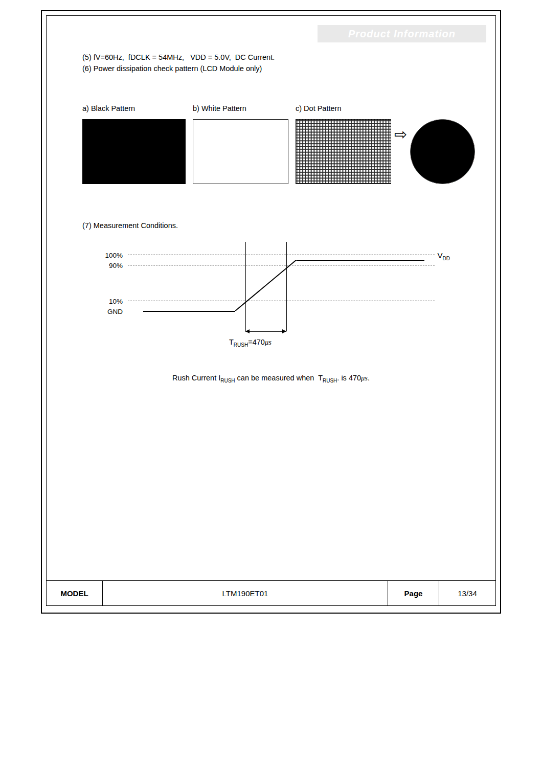Product Information
(5) fV=60Hz, fDCLK = 54MHz, VDD = 5.0V, DC Current.
(6) Power dissipation check pattern (LCD Module only)
a) Black Pattern
b) White Pattern
c) Dot Pattern
⇨
(7) Measurement Conditions.
100%
90%
10%
GND
VDD
TRUSH=470μs
Rush Current IRUSH can be measured when TRUSH. is 470μs.
MODEL
LTM190ET01
Page
13/34